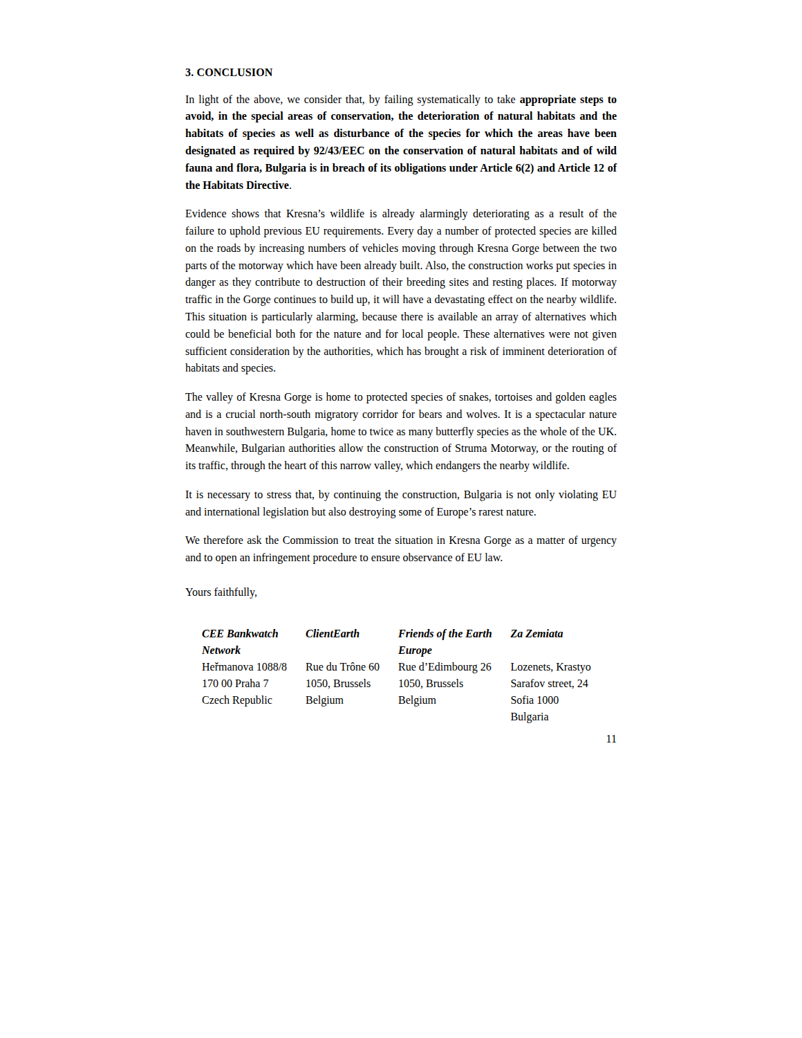3. CONCLUSION
In light of the above, we consider that, by failing systematically to take appropriate steps to avoid, in the special areas of conservation, the deterioration of natural habitats and the habitats of species as well as disturbance of the species for which the areas have been designated as required by 92/43/EEC on the conservation of natural habitats and of wild fauna and flora, Bulgaria is in breach of its obligations under Article 6(2) and Article 12 of the Habitats Directive.
Evidence shows that Kresna’s wildlife is already alarmingly deteriorating as a result of the failure to uphold previous EU requirements. Every day a number of protected species are killed on the roads by increasing numbers of vehicles moving through Kresna Gorge between the two parts of the motorway which have been already built. Also, the construction works put species in danger as they contribute to destruction of their breeding sites and resting places. If motorway traffic in the Gorge continues to build up, it will have a devastating effect on the nearby wildlife. This situation is particularly alarming, because there is available an array of alternatives which could be beneficial both for the nature and for local people. These alternatives were not given sufficient consideration by the authorities, which has brought a risk of imminent deterioration of habitats and species.
The valley of Kresna Gorge is home to protected species of snakes, tortoises and golden eagles and is a crucial north-south migratory corridor for bears and wolves. It is a spectacular nature haven in southwestern Bulgaria, home to twice as many butterfly species as the whole of the UK. Meanwhile, Bulgarian authorities allow the construction of Struma Motorway, or the routing of its traffic, through the heart of this narrow valley, which endangers the nearby wildlife.
It is necessary to stress that, by continuing the construction, Bulgaria is not only violating EU and international legislation but also destroying some of Europe’s rarest nature.
We therefore ask the Commission to treat the situation in Kresna Gorge as a matter of urgency and to open an infringement procedure to ensure observance of EU law.
Yours faithfully,
| CEE Bankwatch Network | ClientEarth | Friends of the Earth Europe | Za Zemiata |
| Heřmanova 1088/8 170 00 Praha 7 Czech Republic | Rue du Trône 60 1050, Brussels Belgium | Rue d’Edimbourg 26 1050, Brussels Belgium | Lozenets, Krastyo Sarafov street, 24 Sofia 1000 Bulgaria |
11